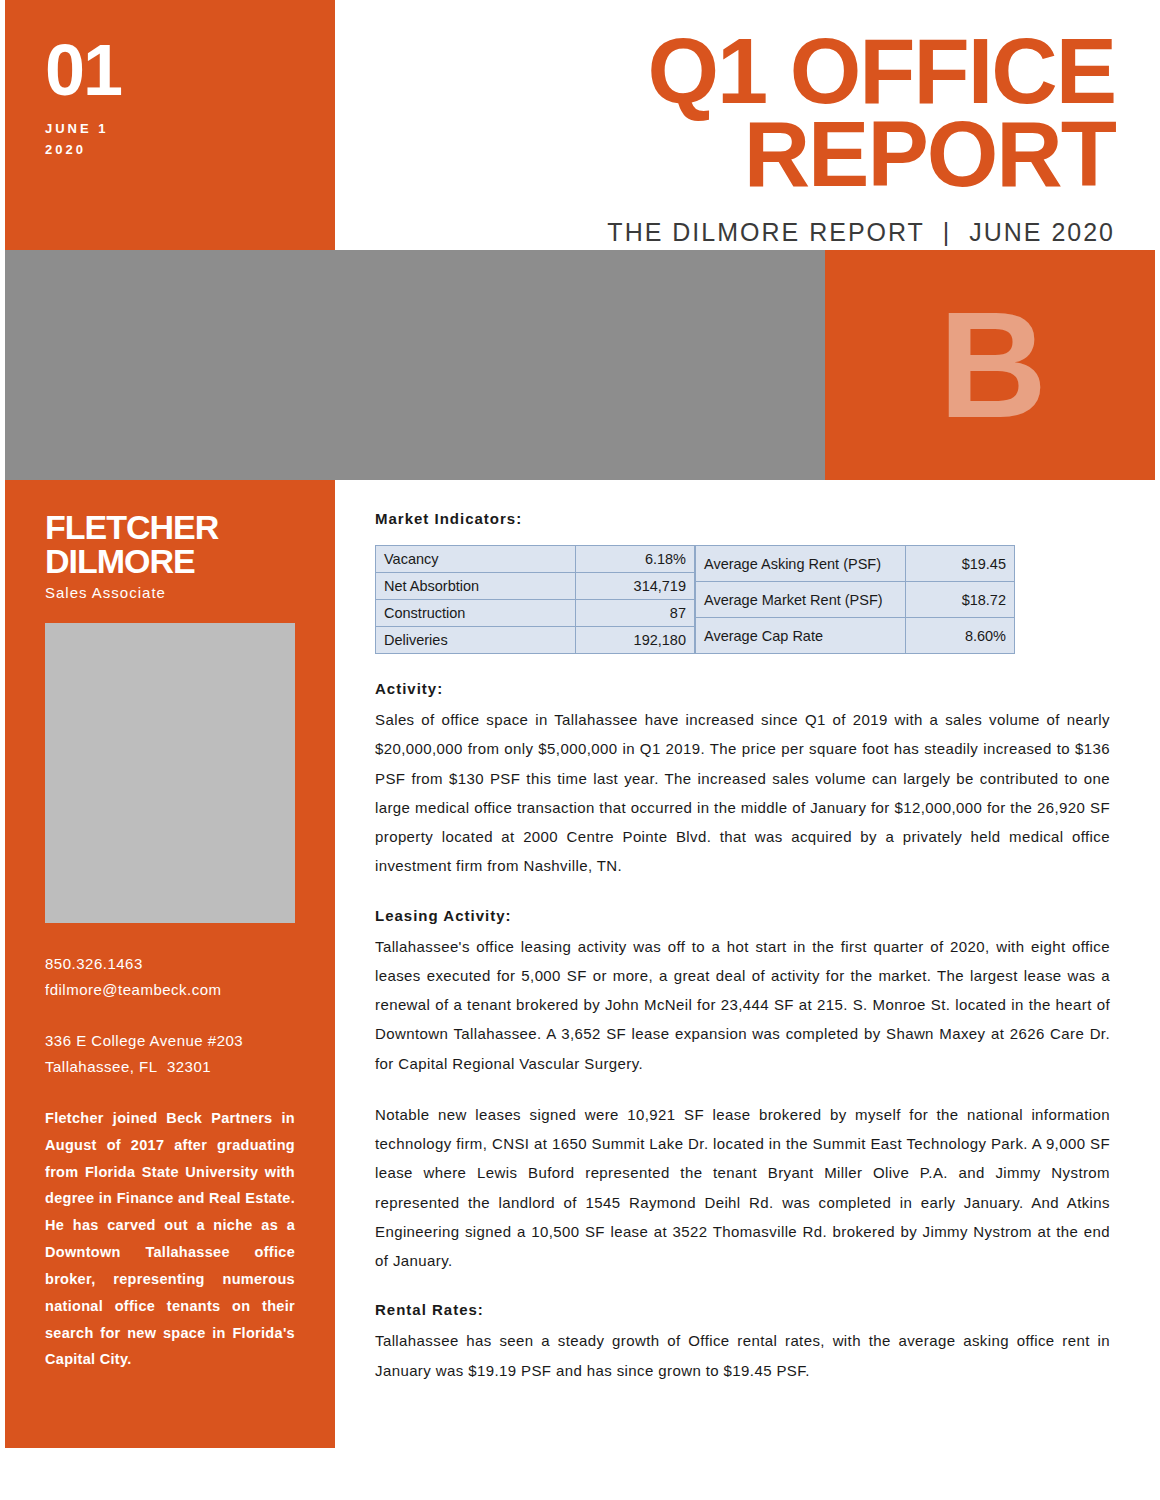01
JUNE 1
2020
Q1 OFFICE REPORT
THE DILMORE REPORT | JUNE 2020
B
FLETCHER DILMORE
Sales Associate
850.326.1463
fdilmore@teambeck.com
336 E College Avenue #203
Tallahassee, FL 32301
Fletcher joined Beck Partners in August of 2017 after graduating from Florida State University with degree in Finance and Real Estate. He has carved out a niche as a Downtown Tallahassee office broker, representing numerous national office tenants on their search for new space in Florida's Capital City.
Market Indicators:
| Vacancy | 6.18% |
| Net Absorbtion | 314,719 |
| Construction | 87 |
| Deliveries | 192,180 |
| Average Asking Rent (PSF) | $19.45 |
| Average Market Rent (PSF) | $18.72 |
| Average Cap Rate | 8.60% |
Activity:
Sales of office space in Tallahassee have increased since Q1 of 2019 with a sales volume of nearly $20,000,000 from only $5,000,000 in Q1 2019. The price per square foot has steadily increased to $136 PSF from $130 PSF this time last year. The increased sales volume can largely be contributed to one large medical office transaction that occurred in the middle of January for $12,000,000 for the 26,920 SF property located at 2000 Centre Pointe Blvd. that was acquired by a privately held medical office investment firm from Nashville, TN.
Leasing Activity:
Tallahassee's office leasing activity was off to a hot start in the first quarter of 2020, with eight office leases executed for 5,000 SF or more, a great deal of activity for the market. The largest lease was a renewal of a tenant brokered by John McNeil for 23,444 SF at 215. S. Monroe St. located in the heart of Downtown Tallahassee. A 3,652 SF lease expansion was completed by Shawn Maxey at 2626 Care Dr. for Capital Regional Vascular Surgery.
Notable new leases signed were 10,921 SF lease brokered by myself for the national information technology firm, CNSI at 1650 Summit Lake Dr. located in the Summit East Technology Park. A 9,000 SF lease where Lewis Buford represented the tenant Bryant Miller Olive P.A. and Jimmy Nystrom represented the landlord of 1545 Raymond Deihl Rd. was completed in early January. And Atkins Engineering signed a 10,500 SF lease at 3522 Thomasville Rd. brokered by Jimmy Nystrom at the end of January.
Rental Rates:
Tallahassee has seen a steady growth of Office rental rates, with the average asking office rent in January was $19.19 PSF and has since grown to $19.45 PSF.